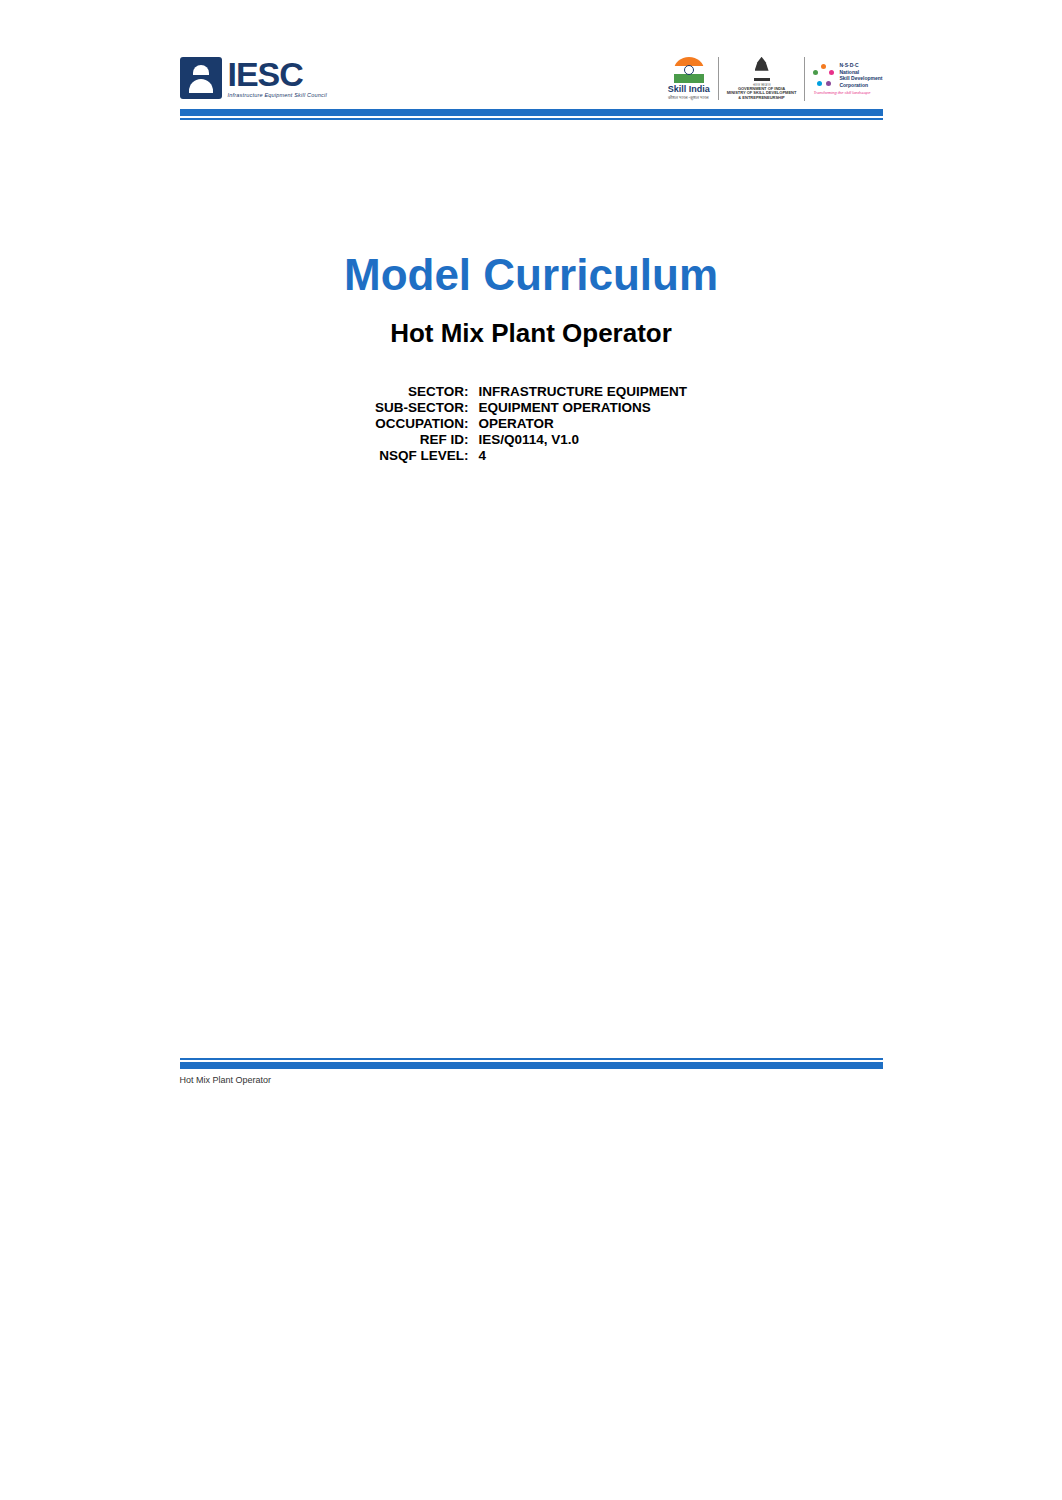IESC Infrastructure Equipment Skill Council
Skill India
कौशल भारत-कुशल भारत
भारत सरकार
GOVERNMENT OF INDIA
MINISTRY OF SKILL DEVELOPMENT
& ENTREPRENEURSHIP
N·S·D·C
National
Skill Development
Corporation
Transforming the skill landscape
Model Curriculum
Hot Mix Plant Operator
SECTOR:
INFRASTRUCTURE EQUIPMENT
SUB-SECTOR:
EQUIPMENT OPERATIONS
OCCUPATION:
OPERATOR
REF ID:
IES/Q0114, V1.0
NSQF LEVEL:
4
Hot Mix Plant Operator